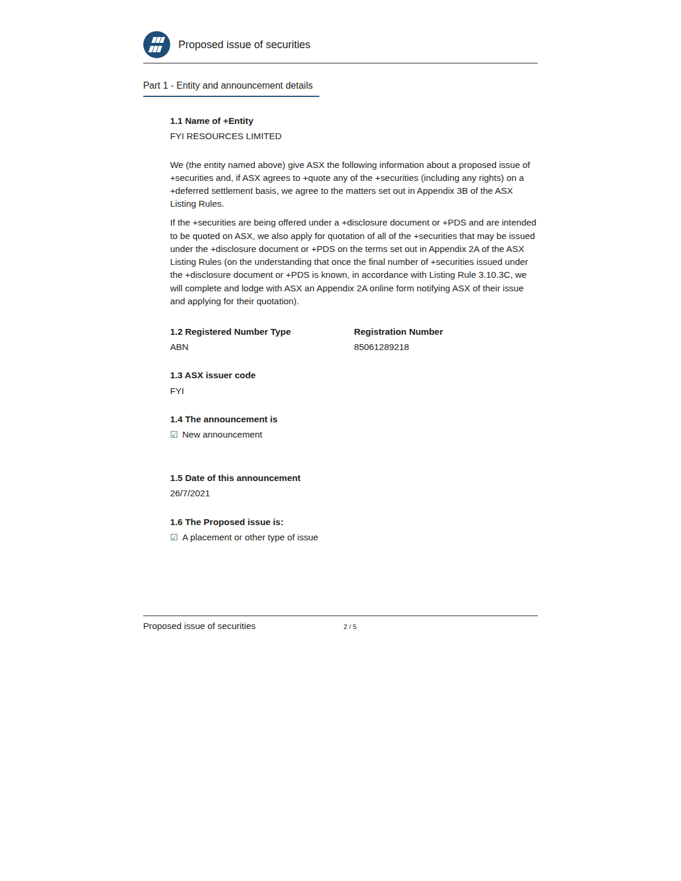Proposed issue of securities
Part 1 - Entity and announcement details
1.1 Name of +Entity
FYI RESOURCES LIMITED
We (the entity named above) give ASX the following information about a proposed issue of +securities and, if ASX agrees to +quote any of the +securities (including any rights) on a +deferred settlement basis, we agree to the matters set out in Appendix 3B of the ASX Listing Rules.
If the +securities are being offered under a +disclosure document or +PDS and are intended to be quoted on ASX, we also apply for quotation of all of the +securities that may be issued under the +disclosure document or +PDS on the terms set out in Appendix 2A of the ASX Listing Rules (on the understanding that once the final number of +securities issued under the +disclosure document or +PDS is known, in accordance with Listing Rule 3.10.3C, we will complete and lodge with ASX an Appendix 2A online form notifying ASX of their issue and applying for their quotation).
1.2 Registered Number Type
ABN
Registration Number
85061289218
1.3 ASX issuer code
FYI
1.4 The announcement is
☑New announcement
1.5 Date of this announcement
26/7/2021
1.6 The Proposed issue is:
☑A placement or other type of issue
Proposed issue of securities
2 / 5